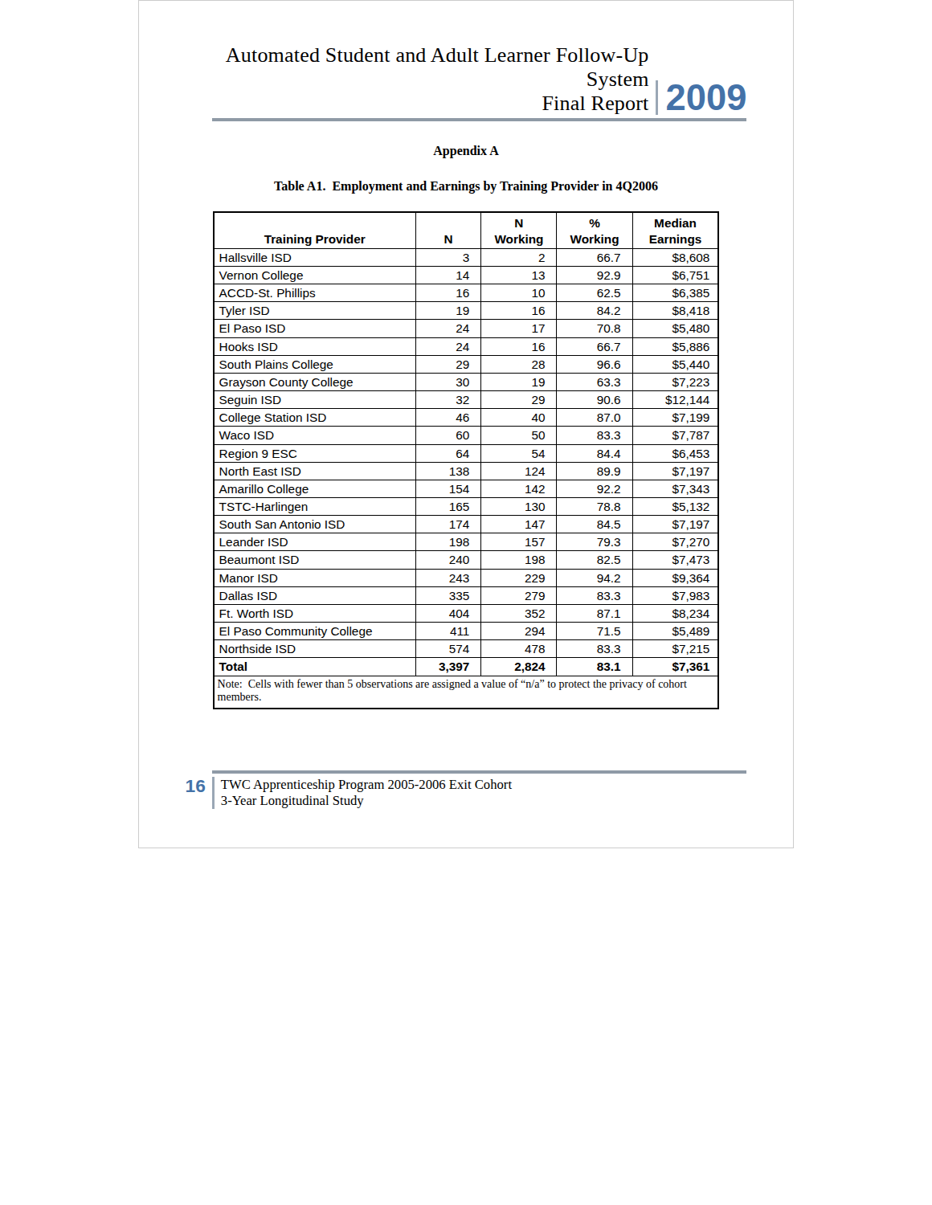Automated Student and Adult Learner Follow-Up System
Final Report
2009
Appendix A
Table A1. Employment and Earnings by Training Provider in 4Q2006
| Training Provider | N | N Working | % Working | Median Earnings |
| --- | --- | --- | --- | --- |
| Hallsville ISD | 3 | 2 | 66.7 | $8,608 |
| Vernon College | 14 | 13 | 92.9 | $6,751 |
| ACCD-St. Phillips | 16 | 10 | 62.5 | $6,385 |
| Tyler ISD | 19 | 16 | 84.2 | $8,418 |
| El Paso ISD | 24 | 17 | 70.8 | $5,480 |
| Hooks ISD | 24 | 16 | 66.7 | $5,886 |
| South Plains College | 29 | 28 | 96.6 | $5,440 |
| Grayson County College | 30 | 19 | 63.3 | $7,223 |
| Seguin ISD | 32 | 29 | 90.6 | $12,144 |
| College Station ISD | 46 | 40 | 87.0 | $7,199 |
| Waco ISD | 60 | 50 | 83.3 | $7,787 |
| Region 9 ESC | 64 | 54 | 84.4 | $6,453 |
| North East ISD | 138 | 124 | 89.9 | $7,197 |
| Amarillo College | 154 | 142 | 92.2 | $7,343 |
| TSTC-Harlingen | 165 | 130 | 78.8 | $5,132 |
| South San Antonio ISD | 174 | 147 | 84.5 | $7,197 |
| Leander ISD | 198 | 157 | 79.3 | $7,270 |
| Beaumont ISD | 240 | 198 | 82.5 | $7,473 |
| Manor ISD | 243 | 229 | 94.2 | $9,364 |
| Dallas ISD | 335 | 279 | 83.3 | $7,983 |
| Ft. Worth ISD | 404 | 352 | 87.1 | $8,234 |
| El Paso Community College | 411 | 294 | 71.5 | $5,489 |
| Northside ISD | 574 | 478 | 83.3 | $7,215 |
| Total | 3,397 | 2,824 | 83.1 | $7,361 |
| Note: Cells with fewer than 5 observations are assigned a value of “n/a” to protect the privacy of cohort members. |
16
TWC Apprenticeship Program 2005-2006 Exit Cohort
3-Year Longitudinal Study